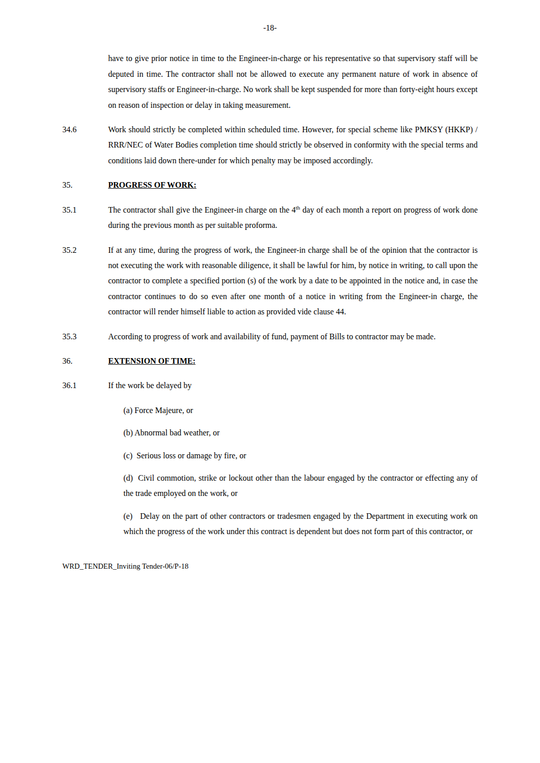-18-
have to give prior notice in time to the Engineer-in-charge or his representative so that supervisory staff will be deputed in time. The contractor shall not be allowed to execute any permanent nature of work in absence of supervisory staffs or Engineer-in-charge. No work shall be kept suspended for more than forty-eight hours except on reason of inspection or delay in taking measurement.
34.6
Work should strictly be completed within scheduled time. However, for special scheme like PMKSY (HKKP) / RRR/NEC of Water Bodies completion time should strictly be observed in conformity with the special terms and conditions laid down there-under for which penalty may be imposed accordingly.
35.
PROGRESS OF WORK:
35.1
The contractor shall give the Engineer-in charge on the 4th day of each month a report on progress of work done during the previous month as per suitable proforma.
35.2
If at any time, during the progress of work, the Engineer-in charge shall be of the opinion that the contractor is not executing the work with reasonable diligence, it shall be lawful for him, by notice in writing, to call upon the contractor to complete a specified portion (s) of the work by a date to be appointed in the notice and, in case the contractor continues to do so even after one month of a notice in writing from the Engineer-in charge, the contractor will render himself liable to action as provided vide clause 44.
35.3
According to progress of work and availability of fund, payment of Bills to contractor may be made.
36.
EXTENSION OF TIME:
36.1
If the work be delayed by
(a) Force Majeure, or
(b) Abnormal bad weather, or
(c) Serious loss or damage by fire, or
(d) Civil commotion, strike or lockout other than the labour engaged by the contractor or effecting any of the trade employed on the work, or
(e) Delay on the part of other contractors or tradesmen engaged by the Department in executing work on which the progress of the work under this contract is dependent but does not form part of this contractor, or
WRD_TENDER_Inviting Tender-06/P-18